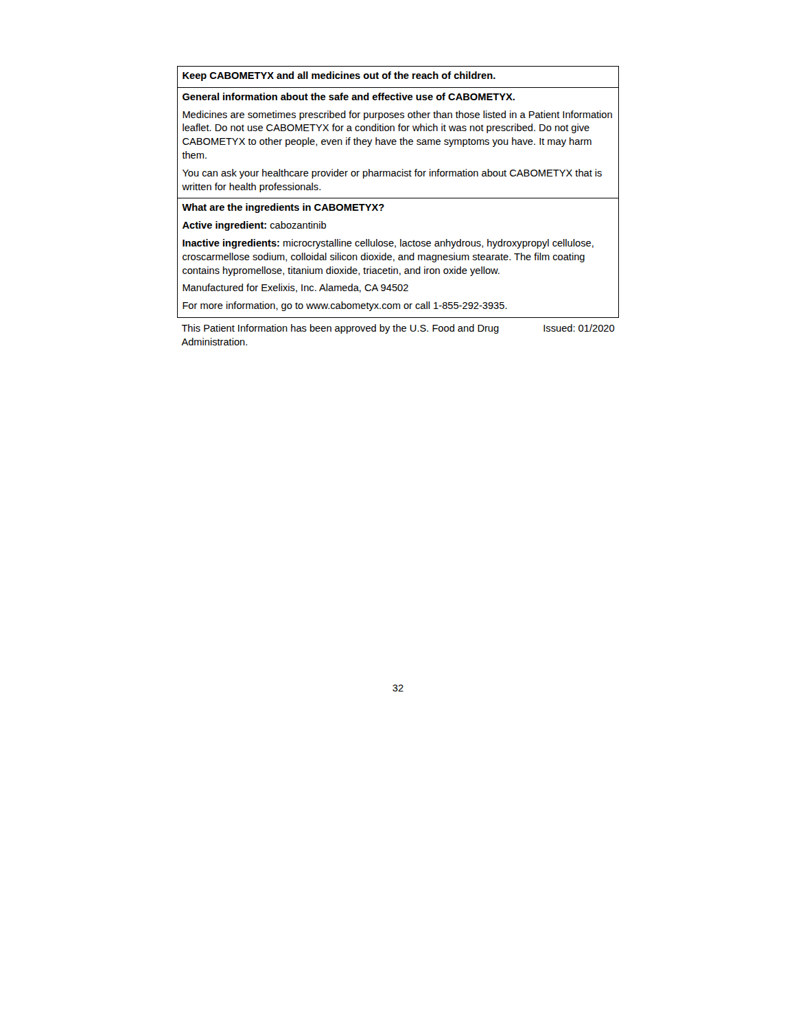| Keep CABOMETYX and all medicines out of the reach of children. |
| General information about the safe and effective use of CABOMETYX. Medicines are sometimes prescribed for purposes other than those listed in a Patient Information leaflet. Do not use CABOMETYX for a condition for which it was not prescribed. Do not give CABOMETYX to other people, even if they have the same symptoms you have. It may harm them. You can ask your healthcare provider or pharmacist for information about CABOMETYX that is written for health professionals. |
| What are the ingredients in CABOMETYX? Active ingredient: cabozantinib Inactive ingredients: microcrystalline cellulose, lactose anhydrous, hydroxypropyl cellulose, croscarmellose sodium, colloidal silicon dioxide, and magnesium stearate. The film coating contains hypromellose, titanium dioxide, triacetin, and iron oxide yellow. Manufactured for Exelixis, Inc. Alameda, CA 94502 For more information, go to www.cabometyx.com or call 1-855-292-3935. |
This Patient Information has been approved by the U.S. Food and Drug Administration. Issued: 01/2020
32